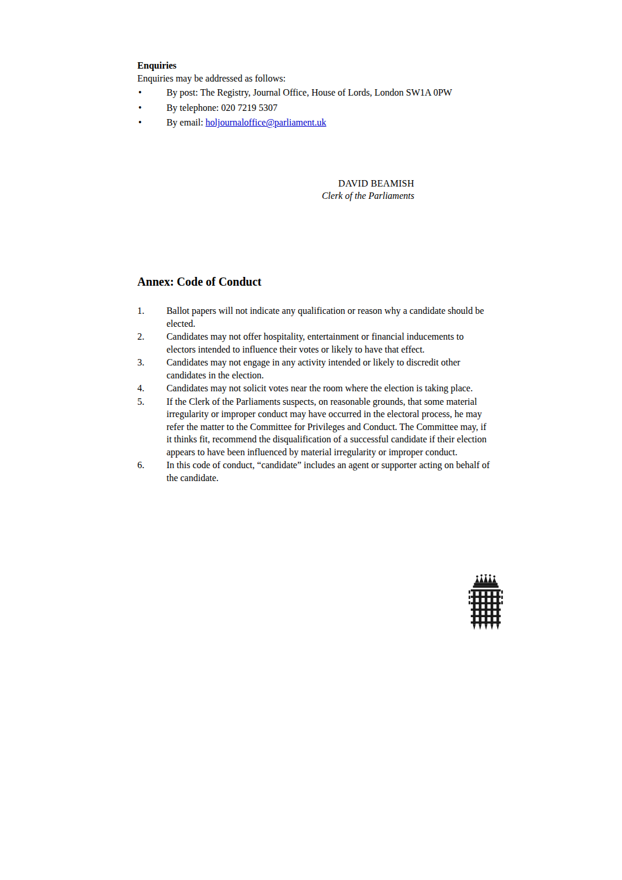Enquiries
Enquiries may be addressed as follows:
By post: The Registry, Journal Office, House of Lords, London SW1A 0PW
By telephone: 020 7219 5307
By email: holjournaloffice@parliament.uk
DAVID BEAMISH
Clerk of the Parliaments
Annex: Code of Conduct
Ballot papers will not indicate any qualification or reason why a candidate should be elected.
Candidates may not offer hospitality, entertainment or financial inducements to electors intended to influence their votes or likely to have that effect.
Candidates may not engage in any activity intended or likely to discredit other candidates in the election.
Candidates may not solicit votes near the room where the election is taking place.
If the Clerk of the Parliaments suspects, on reasonable grounds, that some material irregularity or improper conduct may have occurred in the electoral process, he may refer the matter to the Committee for Privileges and Conduct. The Committee may, if it thinks fit, recommend the disqualification of a successful candidate if their election appears to have been influenced by material irregularity or improper conduct.
In this code of conduct, “candidate” includes an agent or supporter acting on behalf of the candidate.